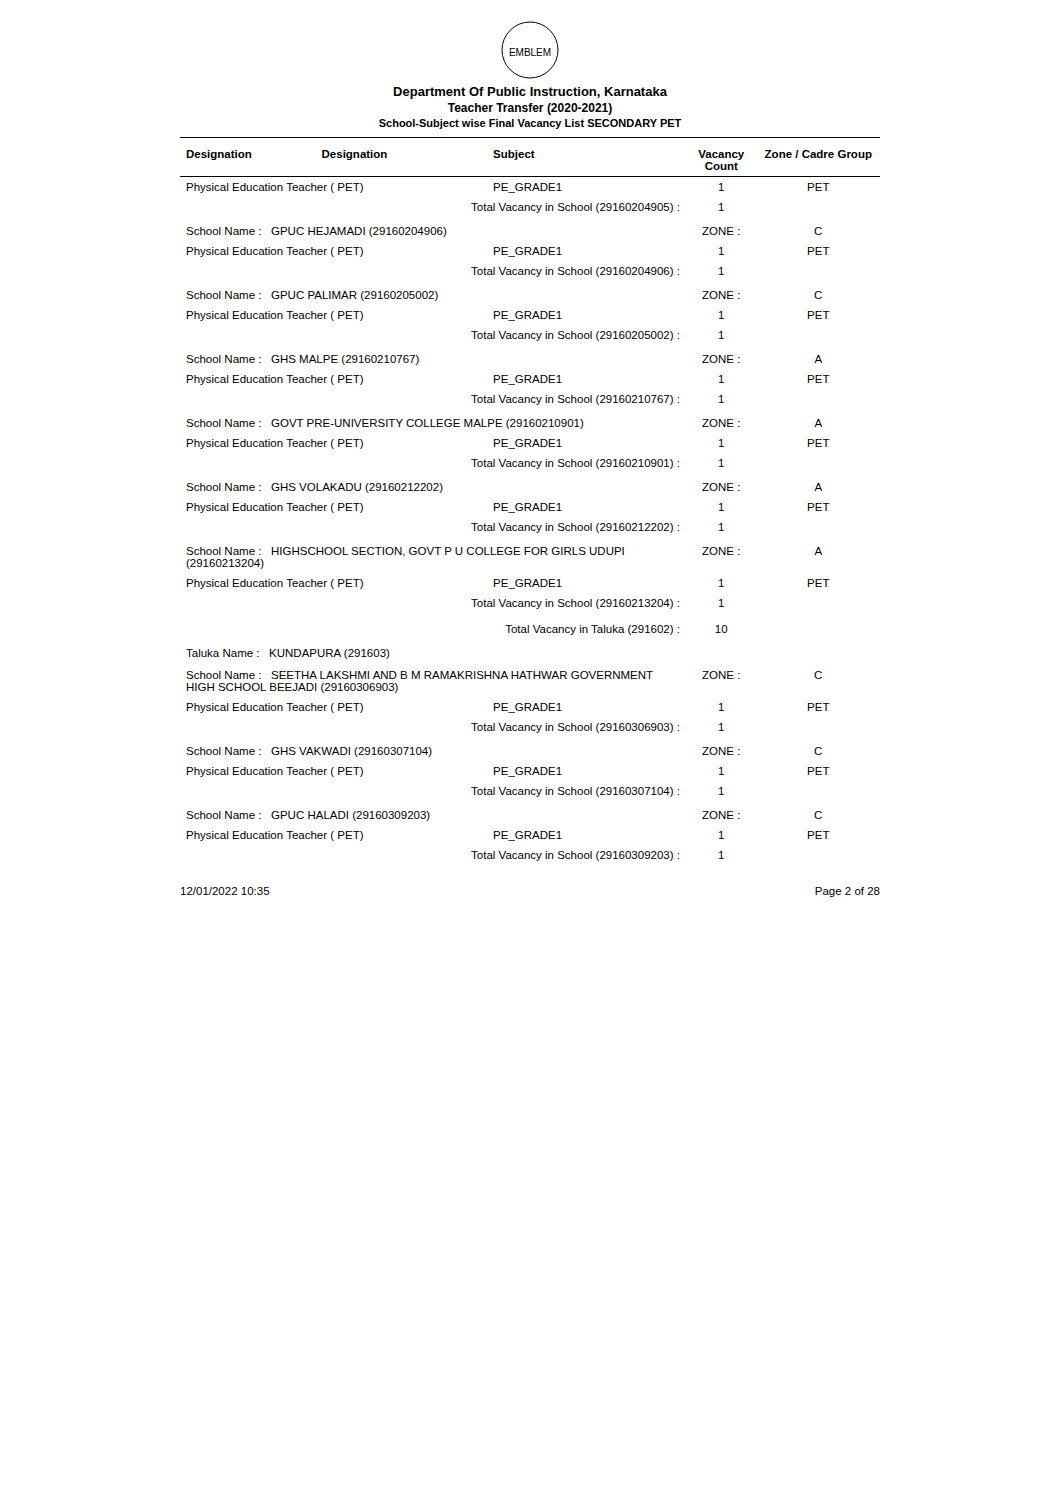EMBLEM
Department Of Public Instruction, Karnataka
Teacher Transfer (2020-2021)
School-Subject wise Final Vacancy List SECONDARY PET
| Designation | Designation | Subject | Vacancy Count | Zone / Cadre Group |
| --- | --- | --- | --- | --- |
| Physical Education Teacher ( PET) | PE_GRADE1 | 1 | PET |
| Total Vacancy in School (29160204905) : | 1 | |
| School Name : GPUC HEJAMADI (29160204906) | ZONE : | C |
| Physical Education Teacher ( PET) | PE_GRADE1 | 1 | PET |
| Total Vacancy in School (29160204906) : | 1 | |
| School Name : GPUC PALIMAR (29160205002) | ZONE : | C |
| Physical Education Teacher ( PET) | PE_GRADE1 | 1 | PET |
| Total Vacancy in School (29160205002) : | 1 | |
| School Name : GHS MALPE (29160210767) | ZONE : | A |
| Physical Education Teacher ( PET) | PE_GRADE1 | 1 | PET |
| Total Vacancy in School (29160210767) : | 1 | |
| School Name : GOVT PRE-UNIVERSITY COLLEGE MALPE (29160210901) | ZONE : | A |
| Physical Education Teacher ( PET) | PE_GRADE1 | 1 | PET |
| Total Vacancy in School (29160210901) : | 1 | |
| School Name : GHS VOLAKADU (29160212202) | ZONE : | A |
| Physical Education Teacher ( PET) | PE_GRADE1 | 1 | PET |
| Total Vacancy in School (29160212202) : | 1 | |
| School Name : HIGHSCHOOL SECTION, GOVT P U COLLEGE FOR GIRLS UDUPI (29160213204) | ZONE : | A |
| Physical Education Teacher ( PET) | PE_GRADE1 | 1 | PET |
| Total Vacancy in School (29160213204) : | 1 | |
| Total Vacancy in Taluka (291602) : | 10 | |
| Taluka Name : KUNDAPURA (291603) |
| School Name : SEETHA LAKSHMI AND B M RAMAKRISHNA HATHWAR GOVERNMENT HIGH SCHOOL BEEJADI (29160306903) | ZONE : | C |
| Physical Education Teacher ( PET) | PE_GRADE1 | 1 | PET |
| Total Vacancy in School (29160306903) : | 1 | |
| School Name : GHS VAKWADI (29160307104) | ZONE : | C |
| Physical Education Teacher ( PET) | PE_GRADE1 | 1 | PET |
| Total Vacancy in School (29160307104) : | 1 | |
| School Name : GPUC HALADI (29160309203) | ZONE : | C |
| Physical Education Teacher ( PET) | PE_GRADE1 | 1 | PET |
| Total Vacancy in School (29160309203) : | 1 | |
12/01/2022 10:35
Page 2 of 28